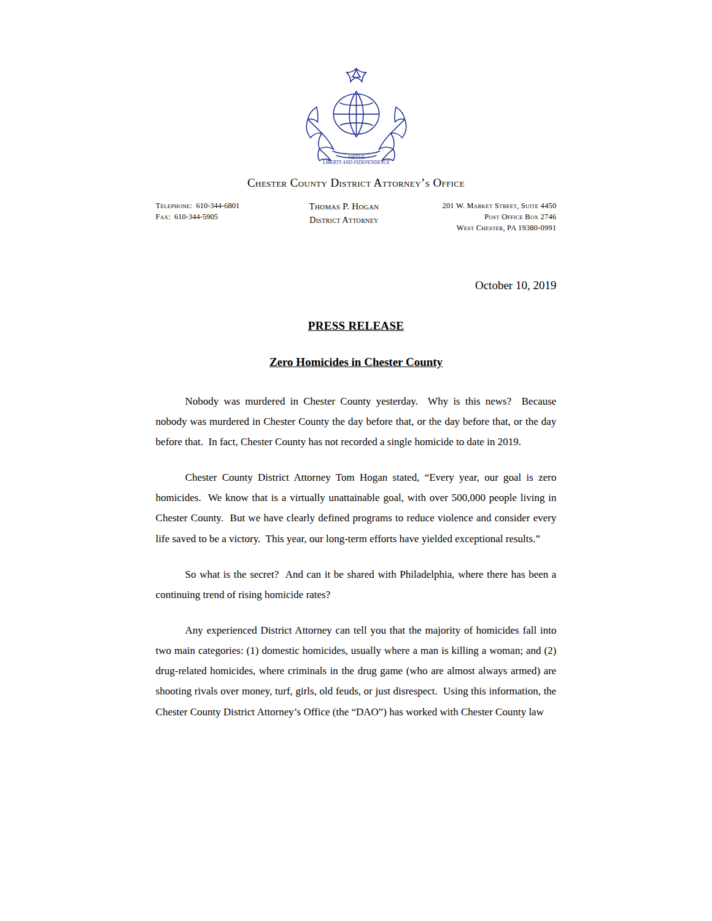Chester County District Attorney’s Office
| Telephone: 610-344-6801 Fax: 610-344-5905 | Thomas P. Hogan District Attorney | 201 W. Market Street, Suite 4450 Post Office Box 2746 West Chester, PA 19380-0991 |
October 10, 2019
PRESS RELEASE
Zero Homicides in Chester County
Nobody was murdered in Chester County yesterday. Why is this news? Because nobody was murdered in Chester County the day before that, or the day before that, or the day before that. In fact, Chester County has not recorded a single homicide to date in 2019.
Chester County District Attorney Tom Hogan stated, “Every year, our goal is zero homicides. We know that is a virtually unattainable goal, with over 500,000 people living in Chester County. But we have clearly defined programs to reduce violence and consider every life saved to be a victory. This year, our long-term efforts have yielded exceptional results.”
So what is the secret? And can it be shared with Philadelphia, where there has been a continuing trend of rising homicide rates?
Any experienced District Attorney can tell you that the majority of homicides fall into two main categories: (1) domestic homicides, usually where a man is killing a woman; and (2) drug-related homicides, where criminals in the drug game (who are almost always armed) are shooting rivals over money, turf, girls, old feuds, or just disrespect. Using this information, the Chester County District Attorney’s Office (the “DAO”) has worked with Chester County law